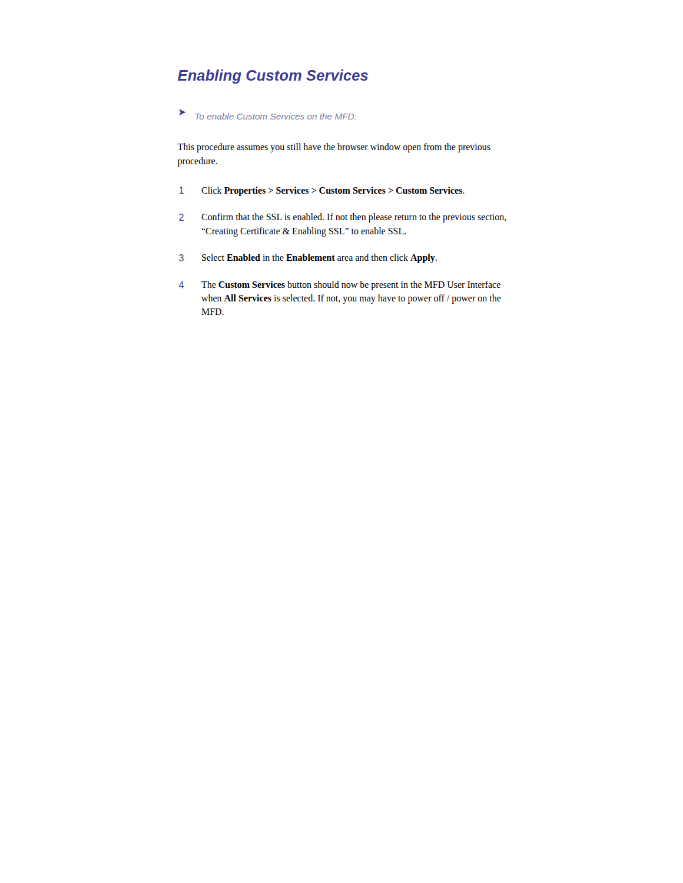Enabling Custom Services
➤To enable Custom Services on the MFD:
This procedure assumes you still have the browser window open from the previous procedure.
Click Properties > Services > Custom Services > Custom Services.
Confirm that the SSL is enabled. If not then please return to the previous section, “Creating Certificate & Enabling SSL” to enable SSL.
Select Enabled in the Enablement area and then click Apply.
The Custom Services button should now be present in the MFD User Interface when All Services is selected. If not, you may have to power off / power on the MFD.